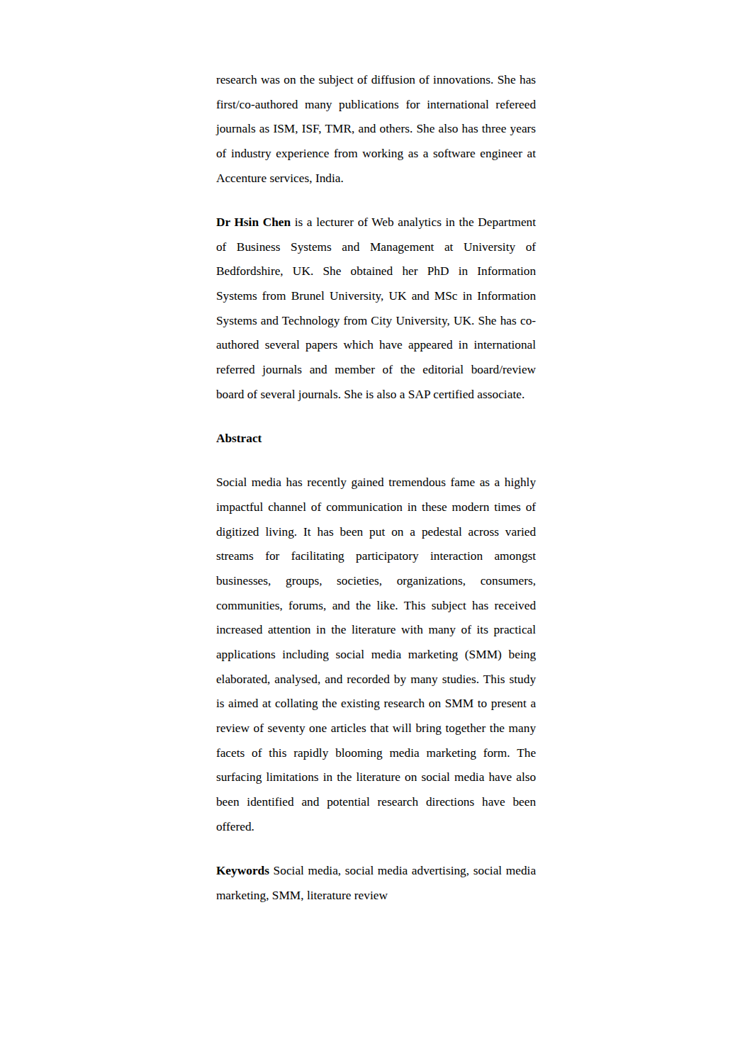research was on the subject of diffusion of innovations. She has first/co-authored many publications for international refereed journals as ISM, ISF, TMR, and others. She also has three years of industry experience from working as a software engineer at Accenture services, India.
Dr Hsin Chen is a lecturer of Web analytics in the Department of Business Systems and Management at University of Bedfordshire, UK. She obtained her PhD in Information Systems from Brunel University, UK and MSc in Information Systems and Technology from City University, UK. She has co-authored several papers which have appeared in international referred journals and member of the editorial board/review board of several journals. She is also a SAP certified associate.
Abstract
Social media has recently gained tremendous fame as a highly impactful channel of communication in these modern times of digitized living. It has been put on a pedestal across varied streams for facilitating participatory interaction amongst businesses, groups, societies, organizations, consumers, communities, forums, and the like. This subject has received increased attention in the literature with many of its practical applications including social media marketing (SMM) being elaborated, analysed, and recorded by many studies. This study is aimed at collating the existing research on SMM to present a review of seventy one articles that will bring together the many facets of this rapidly blooming media marketing form. The surfacing limitations in the literature on social media have also been identified and potential research directions have been offered.
Keywords Social media, social media advertising, social media marketing, SMM, literature review